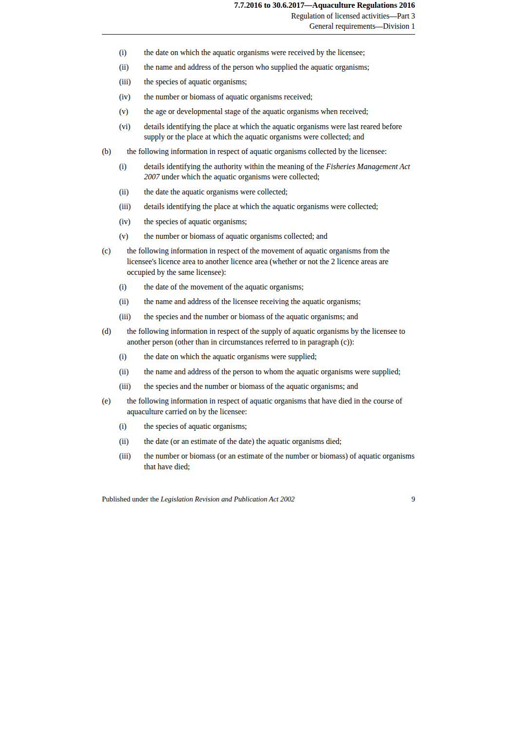7.7.2016 to 30.6.2017—Aquaculture Regulations 2016
Regulation of licensed activities—Part 3
General requirements—Division 1
(i) the date on which the aquatic organisms were received by the licensee;
(ii) the name and address of the person who supplied the aquatic organisms;
(iii) the species of aquatic organisms;
(iv) the number or biomass of aquatic organisms received;
(v) the age or developmental stage of the aquatic organisms when received;
(vi) details identifying the place at which the aquatic organisms were last reared before supply or the place at which the aquatic organisms were collected; and
(b) the following information in respect of aquatic organisms collected by the licensee:
(i) details identifying the authority within the meaning of the Fisheries Management Act 2007 under which the aquatic organisms were collected;
(ii) the date the aquatic organisms were collected;
(iii) details identifying the place at which the aquatic organisms were collected;
(iv) the species of aquatic organisms;
(v) the number or biomass of aquatic organisms collected; and
(c) the following information in respect of the movement of aquatic organisms from the licensee's licence area to another licence area (whether or not the 2 licence areas are occupied by the same licensee):
(i) the date of the movement of the aquatic organisms;
(ii) the name and address of the licensee receiving the aquatic organisms;
(iii) the species and the number or biomass of the aquatic organisms; and
(d) the following information in respect of the supply of aquatic organisms by the licensee to another person (other than in circumstances referred to in paragraph (c)):
(i) the date on which the aquatic organisms were supplied;
(ii) the name and address of the person to whom the aquatic organisms were supplied;
(iii) the species and the number or biomass of the aquatic organisms; and
(e) the following information in respect of aquatic organisms that have died in the course of aquaculture carried on by the licensee:
(i) the species of aquatic organisms;
(ii) the date (or an estimate of the date) the aquatic organisms died;
(iii) the number or biomass (or an estimate of the number or biomass) of aquatic organisms that have died;
Published under the Legislation Revision and Publication Act 2002
9